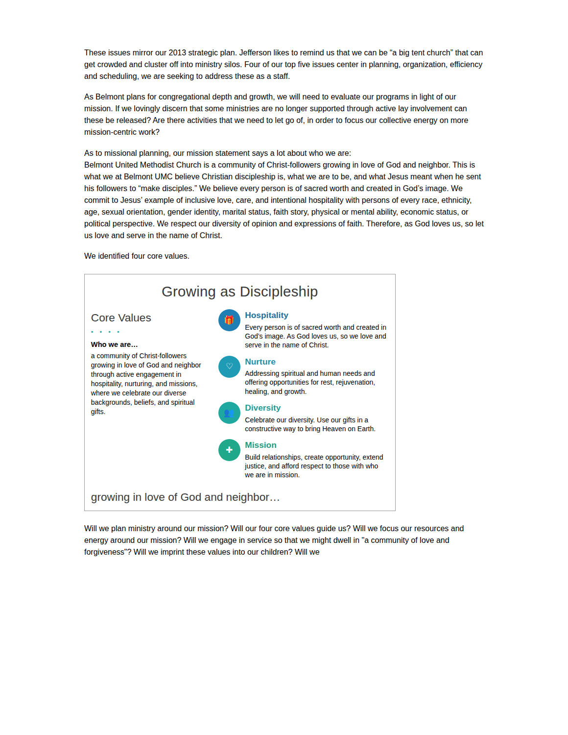These issues mirror our 2013 strategic plan. Jefferson likes to remind us that we can be “a big tent church” that can get crowded and cluster off into ministry silos. Four of our top five issues center in planning, organization, efficiency and scheduling, we are seeking to address these as a staff.
As Belmont plans for congregational depth and growth, we will need to evaluate our programs in light of our mission. If we lovingly discern that some ministries are no longer supported through active lay involvement can these be released? Are there activities that we need to let go of, in order to focus our collective energy on more mission-centric work?
As to missional planning, our mission statement says a lot about who we are:
Belmont United Methodist Church is a community of Christ-followers growing in love of God and neighbor. This is what we at Belmont UMC believe Christian discipleship is, what we are to be, and what Jesus meant when he sent his followers to “make disciples.” We believe every person is of sacred worth and created in God’s image. We commit to Jesus’ example of inclusive love, care, and intentional hospitality with persons of every race, ethnicity, age, sexual orientation, gender identity, marital status, faith story, physical or mental ability, economic status, or political perspective. We respect our diversity of opinion and expressions of faith. Therefore, as God loves us, so let us love and serve in the name of Christ.
We identified four core values.
Growing as Discipleship
Core Values
• • • •
Who we are…
a community of Christ-followers growing in love of God and neighbor through active engagement in hospitality, nurturing, and missions, where we celebrate our diverse backgrounds, beliefs, and spiritual gifts.
🎁
Hospitality
Every person is of sacred worth and created in God’s image. As God loves us, so we love and serve in the name of Christ.
♡
Nurture
Addressing spiritual and human needs and offering opportunities for rest, rejuvenation, healing, and growth.
👥
Diversity
Celebrate our diversity. Use our gifts in a constructive way to bring Heaven on Earth.
✚
Mission
Build relationships, create opportunity, extend justice, and afford respect to those with who we are in mission.
growing in love of God and neighbor…
Will we plan ministry around our mission? Will our four core values guide us? Will we focus our resources and energy around our mission? Will we engage in service so that we might dwell in "a community of love and forgiveness"? Will we imprint these values into our children? Will we